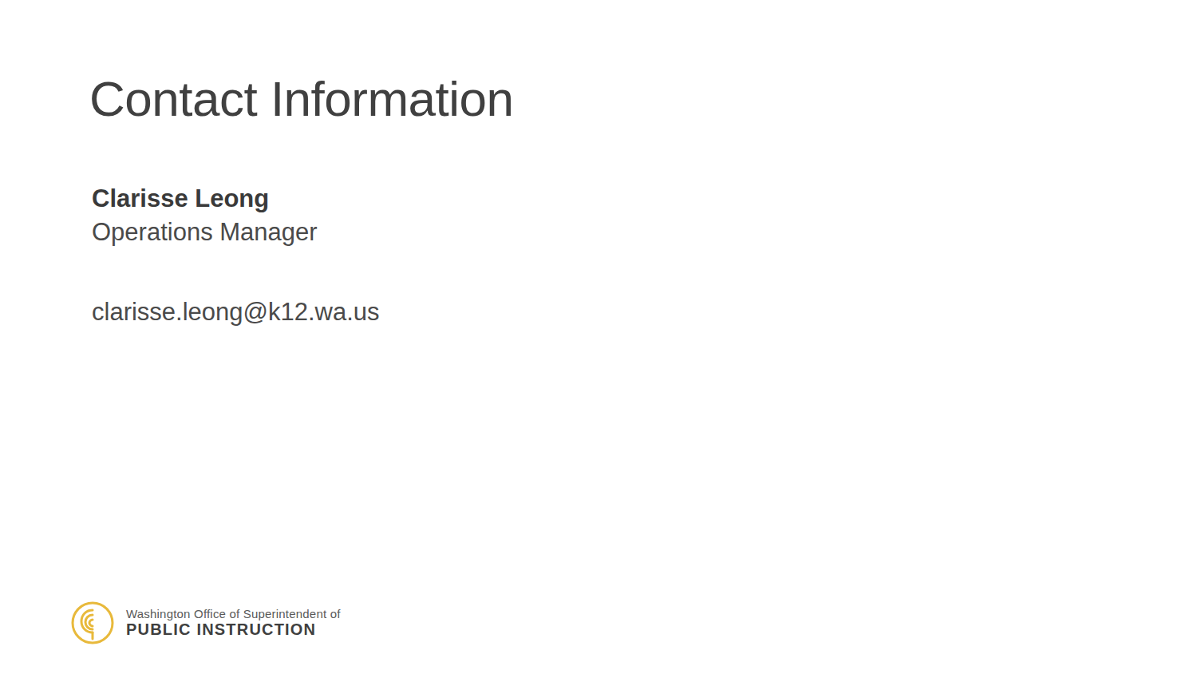Contact Information
Clarisse Leong
Operations Manager
clarisse.leong@k12.wa.us
Washington Office of Superintendent of
PUBLIC INSTRUCTION